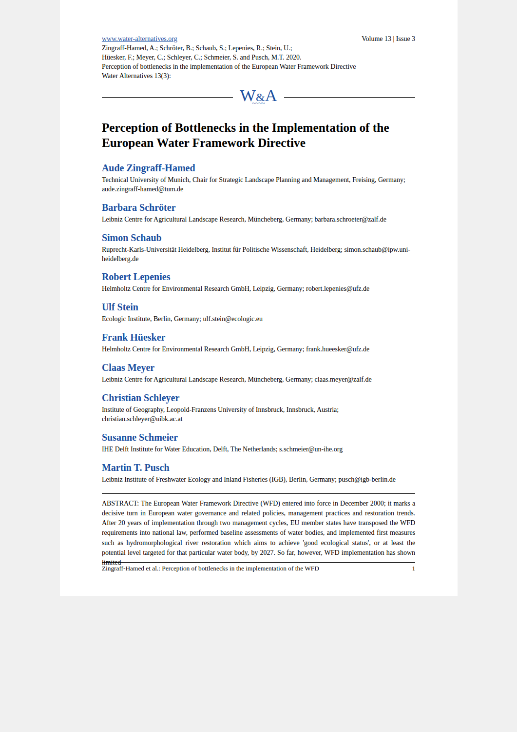www.water-alternatives.org
Volume 13 | Issue 3
Zingraff-Hamed, A.; Schröter, B.; Schaub, S.; Lepenies, R.; Stein, U.;
Hüesker, F.; Meyer, C.; Schleyer, C.; Schmeier, S. and Pusch, M.T. 2020.
Perception of bottlenecks in the implementation of the European Water Framework Directive
Water Alternatives 13(3):
W&A ~~~~
Perception of Bottlenecks in the Implementation of the European Water Framework Directive
Aude Zingraff-Hamed
Technical University of Munich, Chair for Strategic Landscape Planning and Management, Freising, Germany;
aude.zingraff-hamed@tum.de
Barbara Schröter
Leibniz Centre for Agricultural Landscape Research, Müncheberg, Germany; barbara.schroeter@zalf.de
Simon Schaub
Ruprecht-Karls-Universität Heidelberg, Institut für Politische Wissenschaft, Heidelberg; simon.schaub@ipw.uni-heidelberg.de
Robert Lepenies
Helmholtz Centre for Environmental Research GmbH, Leipzig, Germany; robert.lepenies@ufz.de
Ulf Stein
Ecologic Institute, Berlin, Germany; ulf.stein@ecologic.eu
Frank Hüesker
Helmholtz Centre for Environmental Research GmbH, Leipzig, Germany; frank.hueesker@ufz.de
Claas Meyer
Leibniz Centre for Agricultural Landscape Research, Müncheberg, Germany; claas.meyer@zalf.de
Christian Schleyer
Institute of Geography, Leopold-Franzens University of Innsbruck, Innsbruck, Austria;
christian.schleyer@uibk.ac.at
Susanne Schmeier
IHE Delft Institute for Water Education, Delft, The Netherlands; s.schmeier@un-ihe.org
Martin T. Pusch
Leibniz Institute of Freshwater Ecology and Inland Fisheries (IGB), Berlin, Germany; pusch@igb-berlin.de
ABSTRACT: The European Water Framework Directive (WFD) entered into force in December 2000; it marks a decisive turn in European water governance and related policies, management practices and restoration trends. After 20 years of implementation through two management cycles, EU member states have transposed the WFD requirements into national law, performed baseline assessments of water bodies, and implemented first measures such as hydromorphological river restoration which aims to achieve 'good ecological status', or at least the potential level targeted for that particular water body, by 2027. So far, however, WFD implementation has shown limited
Zingraff-Hamed et al.: Perception of bottlenecks in the implementation of the WFD
1